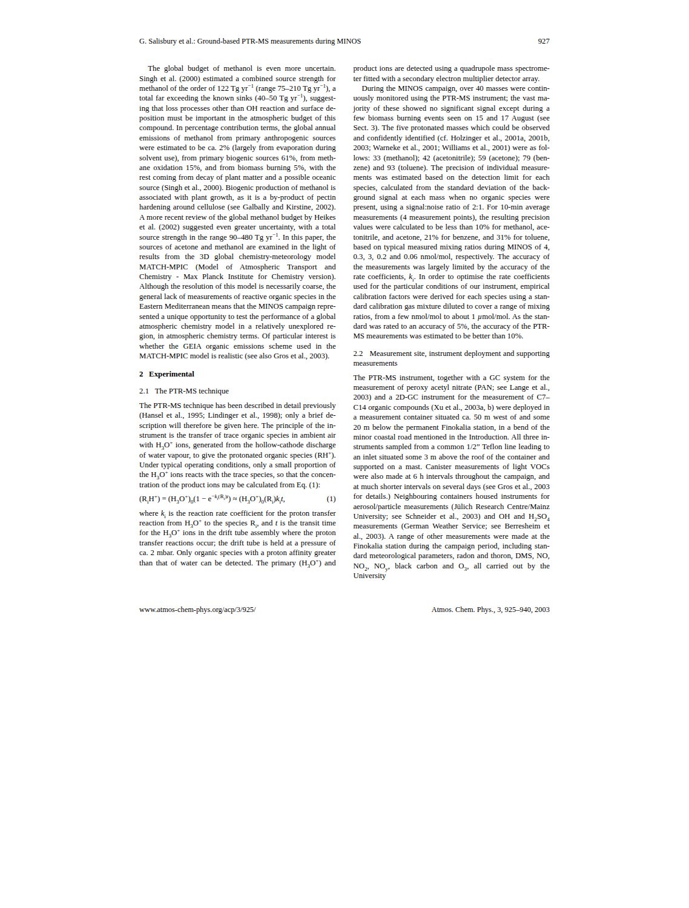G. Salisbury et al.: Ground-based PTR-MS measurements during MINOS
927
The global budget of methanol is even more uncertain. Singh et al. (2000) estimated a combined source strength for methanol of the order of 122 Tg yr−1 (range 75–210 Tg yr−1), a total far exceeding the known sinks (40–50 Tg yr−1), suggesting that loss processes other than OH reaction and surface deposition must be important in the atmospheric budget of this compound. In percentage contribution terms, the global annual emissions of methanol from primary anthropogenic sources were estimated to be ca. 2% (largely from evaporation during solvent use), from primary biogenic sources 61%, from methane oxidation 15%, and from biomass burning 5%, with the rest coming from decay of plant matter and a possible oceanic source (Singh et al., 2000). Biogenic production of methanol is associated with plant growth, as it is a by-product of pectin hardening around cellulose (see Galbally and Kirstine, 2002). A more recent review of the global methanol budget by Heikes et al. (2002) suggested even greater uncertainty, with a total source strength in the range 90–480 Tg yr−1. In this paper, the sources of acetone and methanol are examined in the light of results from the 3D global chemistry-meteorology model MATCH-MPIC (Model of Atmospheric Transport and Chemistry - Max Planck Institute for Chemistry version). Although the resolution of this model is necessarily coarse, the general lack of measurements of reactive organic species in the Eastern Mediterranean means that the MINOS campaign represented a unique opportunity to test the performance of a global atmospheric chemistry model in a relatively unexplored region, in atmospheric chemistry terms. Of particular interest is whether the GEIA organic emissions scheme used in the MATCH-MPIC model is realistic (see also Gros et al., 2003).
2 Experimental
2.1 The PTR-MS technique
The PTR-MS technique has been described in detail previously (Hansel et al., 1995; Lindinger et al., 1998); only a brief description will therefore be given here. The principle of the instrument is the transfer of trace organic species in ambient air with H3O+ ions, generated from the hollow-cathode discharge of water vapour, to give the protonated organic species (RH+). Under typical operating conditions, only a small proportion of the H3O+ ions reacts with the trace species, so that the concentration of the product ions may be calculated from Eq. (1):
(RiH+) = (H3O+)0(1 − e−ki(Ri)t) ≈ (H3O+)0(Ri)kit, (1)
where ki is the reaction rate coefficient for the proton transfer reaction from H3O+ to the species Ri, and t is the transit time for the H3O+ ions in the drift tube assembly where the proton transfer reactions occur; the drift tube is held at a pressure of ca. 2 mbar. Only organic species with a proton affinity greater than that of water can be detected. The primary (H3O+) and product ions are detected using a quadrupole mass spectrometer fitted with a secondary electron multiplier detector array.
During the MINOS campaign, over 40 masses were continuously monitored using the PTR-MS instrument; the vast majority of these showed no significant signal except during a few biomass burning events seen on 15 and 17 August (see Sect. 3). The five protonated masses which could be observed and confidently identified (cf. Holzinger et al., 2001a, 2001b, 2003; Warneke et al., 2001; Williams et al., 2001) were as follows: 33 (methanol); 42 (acetonitrile); 59 (acetone); 79 (benzene) and 93 (toluene). The precision of individual measurements was estimated based on the detection limit for each species, calculated from the standard deviation of the background signal at each mass when no organic species were present, using a signal:noise ratio of 2:1. For 10-min average measurements (4 measurement points), the resulting precision values were calculated to be less than 10% for methanol, acetonitrile, and acetone, 21% for benzene, and 31% for toluene, based on typical measured mixing ratios during MINOS of 4, 0.3, 3, 0.2 and 0.06 nmol/mol, respectively. The accuracy of the measurements was largely limited by the accuracy of the rate coefficients, ki. In order to optimise the rate coefficients used for the particular conditions of our instrument, empirical calibration factors were derived for each species using a standard calibration gas mixture diluted to cover a range of mixing ratios, from a few nmol/mol to about 1 µmol/mol. As the standard was rated to an accuracy of 5%, the accuracy of the PTR-MS meaurements was estimated to be better than 10%.
2.2 Measurement site, instrument deployment and supporting measurements
The PTR-MS instrument, together with a GC system for the measurement of peroxy acetyl nitrate (PAN; see Lange et al., 2003) and a 2D-GC instrument for the measurement of C7–C14 organic compounds (Xu et al., 2003a, b) were deployed in a measurement container situated ca. 50 m west of and some 20 m below the permanent Finokalia station, in a bend of the minor coastal road mentioned in the Introduction. All three instruments sampled from a common 1/2” Teflon line leading to an inlet situated some 3 m above the roof of the container and supported on a mast. Canister measurements of light VOCs were also made at 6 h intervals throughout the campaign, and at much shorter intervals on several days (see Gros et al., 2003 for details.) Neighbouring containers housed instruments for aerosol/particle measurements (Jülich Research Centre/Mainz University; see Schneider et al., 2003) and OH and H2SO4 measurements (German Weather Service; see Berresheim et al., 2003). A range of other measurements were made at the Finokalia station during the campaign period, including standard meteorological parameters, radon and thoron, DMS, NO, NO2, NOy, black carbon and O3, all carried out by the University
www.atmos-chem-phys.org/acp/3/925/
Atmos. Chem. Phys., 3, 925–940, 2003